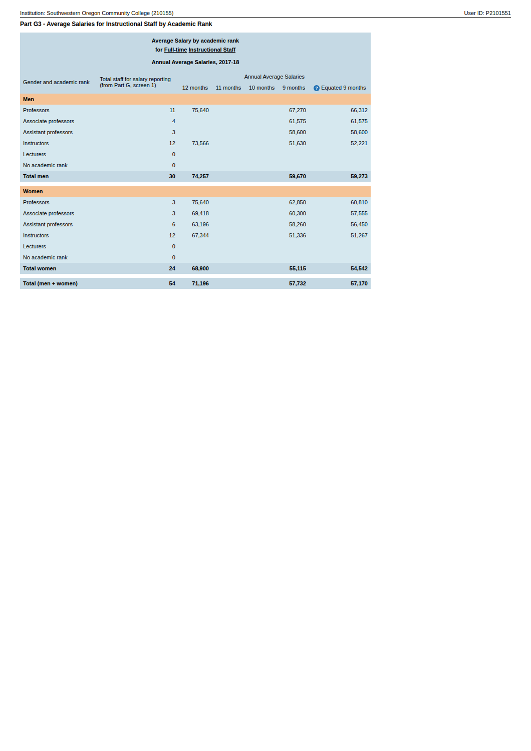Institution: Southwestern Oregon Community College (210155) User ID: P2101551
Part G3 - Average Salaries for Instructional Staff by Academic Rank
Average Salary by academic rank for Full-time Instructional Staff Annual Average Salaries, 2017-18
| Gender and academic rank | Total staff for salary reporting (from Part G, screen 1) | Annual Average Salaries |
| --- | --- | --- |
| 12 months | 11 months | 10 months | 9 months | ? Equated 9 months |
| Men |
| Professors | 11 | 75,640 | | | 67,270 | 66,312 |
| Associate professors | 4 | | | | 61,575 | 61,575 |
| Assistant professors | 3 | | | | 58,600 | 58,600 |
| Instructors | 12 | 73,566 | | | 51,630 | 52,221 |
| Lecturers | 0 | | | | | |
| No academic rank | 0 | | | | | |
| Total men | 30 | 74,257 | | | 59,670 | 59,273 |
| Women |
| Professors | 3 | 75,640 | | | 62,850 | 60,810 |
| Associate professors | 3 | 69,418 | | | 60,300 | 57,555 |
| Assistant professors | 6 | 63,196 | | | 58,260 | 56,450 |
| Instructors | 12 | 67,344 | | | 51,336 | 51,267 |
| Lecturers | 0 | | | | | |
| No academic rank | 0 | | | | | |
| Total women | 24 | 68,900 | | | 55,115 | 54,542 |
| Total (men + women) | 54 | 71,196 | | | 57,732 | 57,170 |